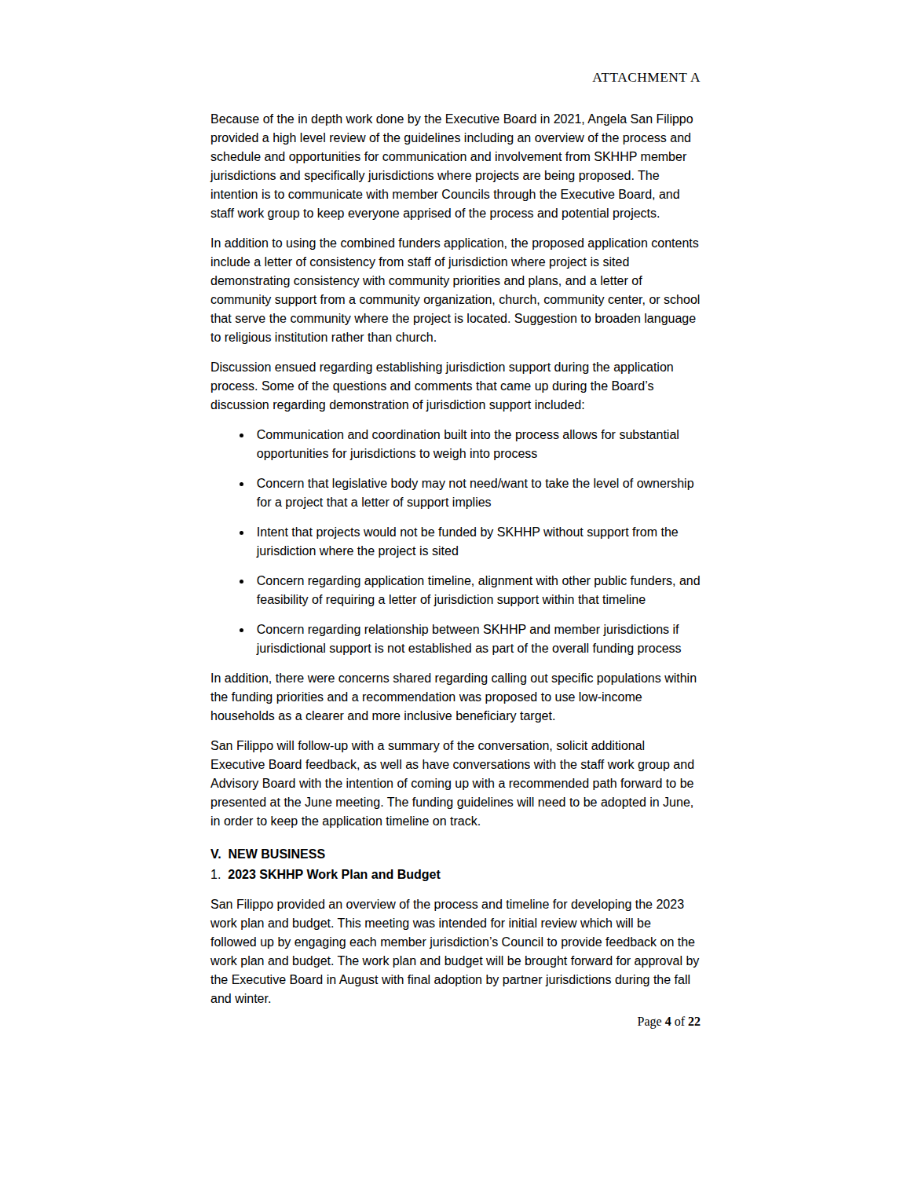ATTACHMENT A
Because of the in depth work done by the Executive Board in 2021, Angela San Filippo provided a high level review of the guidelines including an overview of the process and schedule and opportunities for communication and involvement from SKHHP member jurisdictions and specifically jurisdictions where projects are being proposed. The intention is to communicate with member Councils through the Executive Board, and staff work group to keep everyone apprised of the process and potential projects.
In addition to using the combined funders application, the proposed application contents include a letter of consistency from staff of jurisdiction where project is sited demonstrating consistency with community priorities and plans, and a letter of community support from a community organization, church, community center, or school that serve the community where the project is located. Suggestion to broaden language to religious institution rather than church.
Discussion ensued regarding establishing jurisdiction support during the application process. Some of the questions and comments that came up during the Board’s discussion regarding demonstration of jurisdiction support included:
Communication and coordination built into the process allows for substantial opportunities for jurisdictions to weigh into process
Concern that legislative body may not need/want to take the level of ownership for a project that a letter of support implies
Intent that projects would not be funded by SKHHP without support from the jurisdiction where the project is sited
Concern regarding application timeline, alignment with other public funders, and feasibility of requiring a letter of jurisdiction support within that timeline
Concern regarding relationship between SKHHP and member jurisdictions if jurisdictional support is not established as part of the overall funding process
In addition, there were concerns shared regarding calling out specific populations within the funding priorities and a recommendation was proposed to use low-income households as a clearer and more inclusive beneficiary target.
San Filippo will follow-up with a summary of the conversation, solicit additional Executive Board feedback, as well as have conversations with the staff work group and Advisory Board with the intention of coming up with a recommended path forward to be presented at the June meeting. The funding guidelines will need to be adopted in June, in order to keep the application timeline on track.
V. NEW BUSINESS
1. 2023 SKHHP Work Plan and Budget
San Filippo provided an overview of the process and timeline for developing the 2023 work plan and budget. This meeting was intended for initial review which will be followed up by engaging each member jurisdiction’s Council to provide feedback on the work plan and budget. The work plan and budget will be brought forward for approval by the Executive Board in August with final adoption by partner jurisdictions during the fall and winter.
Page 4 of 22